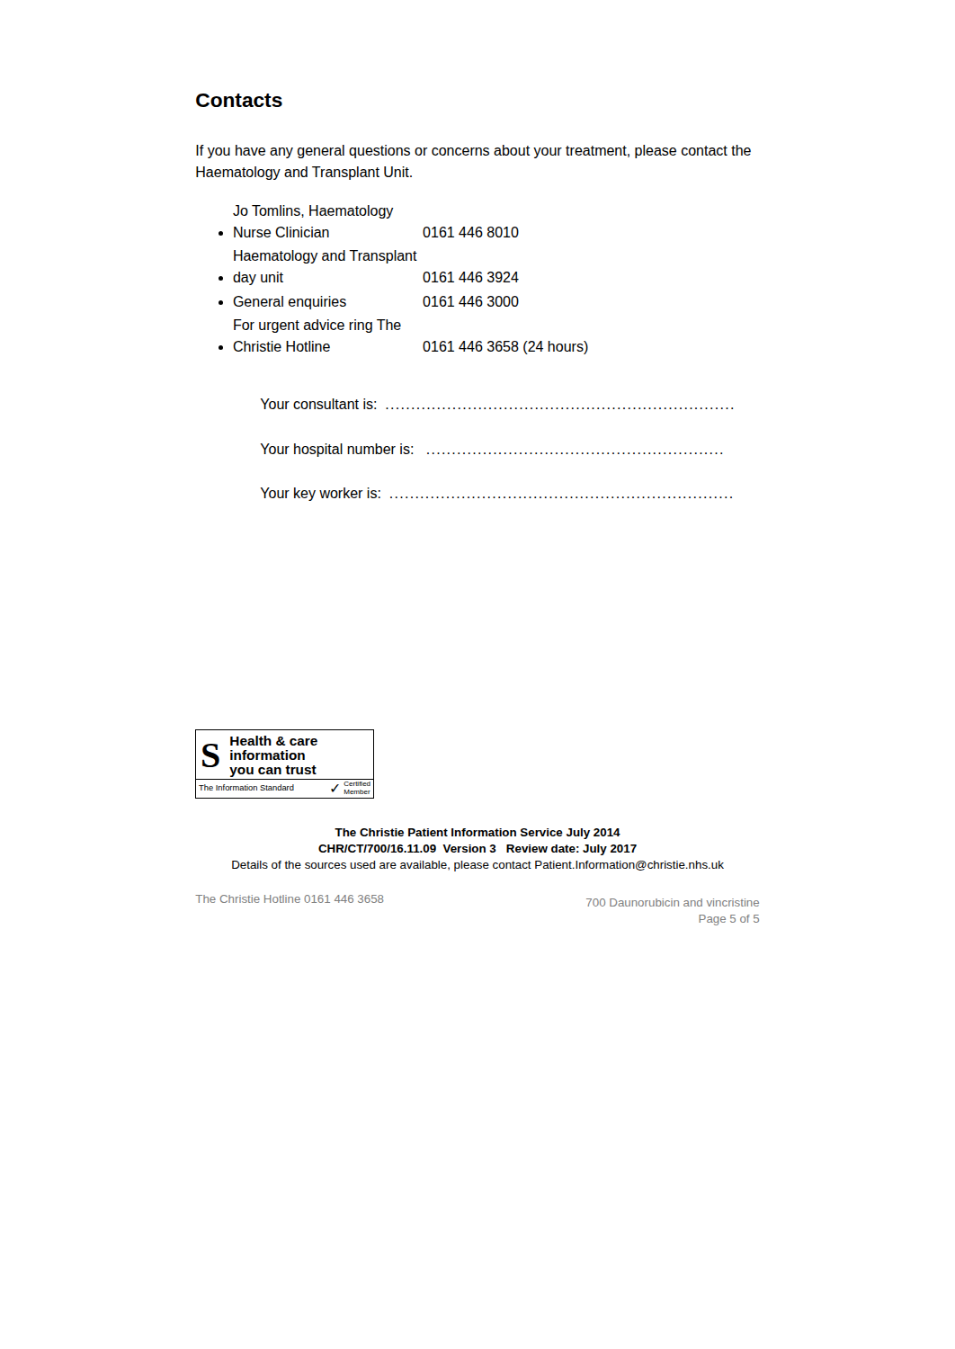Contacts
If you have any general questions or concerns about your treatment, please contact the Haematology and Transplant Unit.
Jo Tomlins, Haematology Nurse Clinician0161 446 8010
Haematology and Transplant day unit0161 446 3924
General enquiries0161 446 3000
For urgent advice ring The Christie Hotline0161 446 3658 (24 hours)
Your consultant is: ....................................................................
Your hospital number is: ..........................................................
Your key worker is: ...................................................................
S
Health & care
information
you can trust
The Information Standard
✓Certified
Member
The Christie Patient Information Service July 2014
CHR/CT/700/16.11.09 Version 3 Review date: July 2017
Details of the sources used are available, please contact Patient.Information@christie.nhs.uk
The Christie Hotline 0161 446 3658
700 Daunorubicin and vincristine
Page 5 of 5